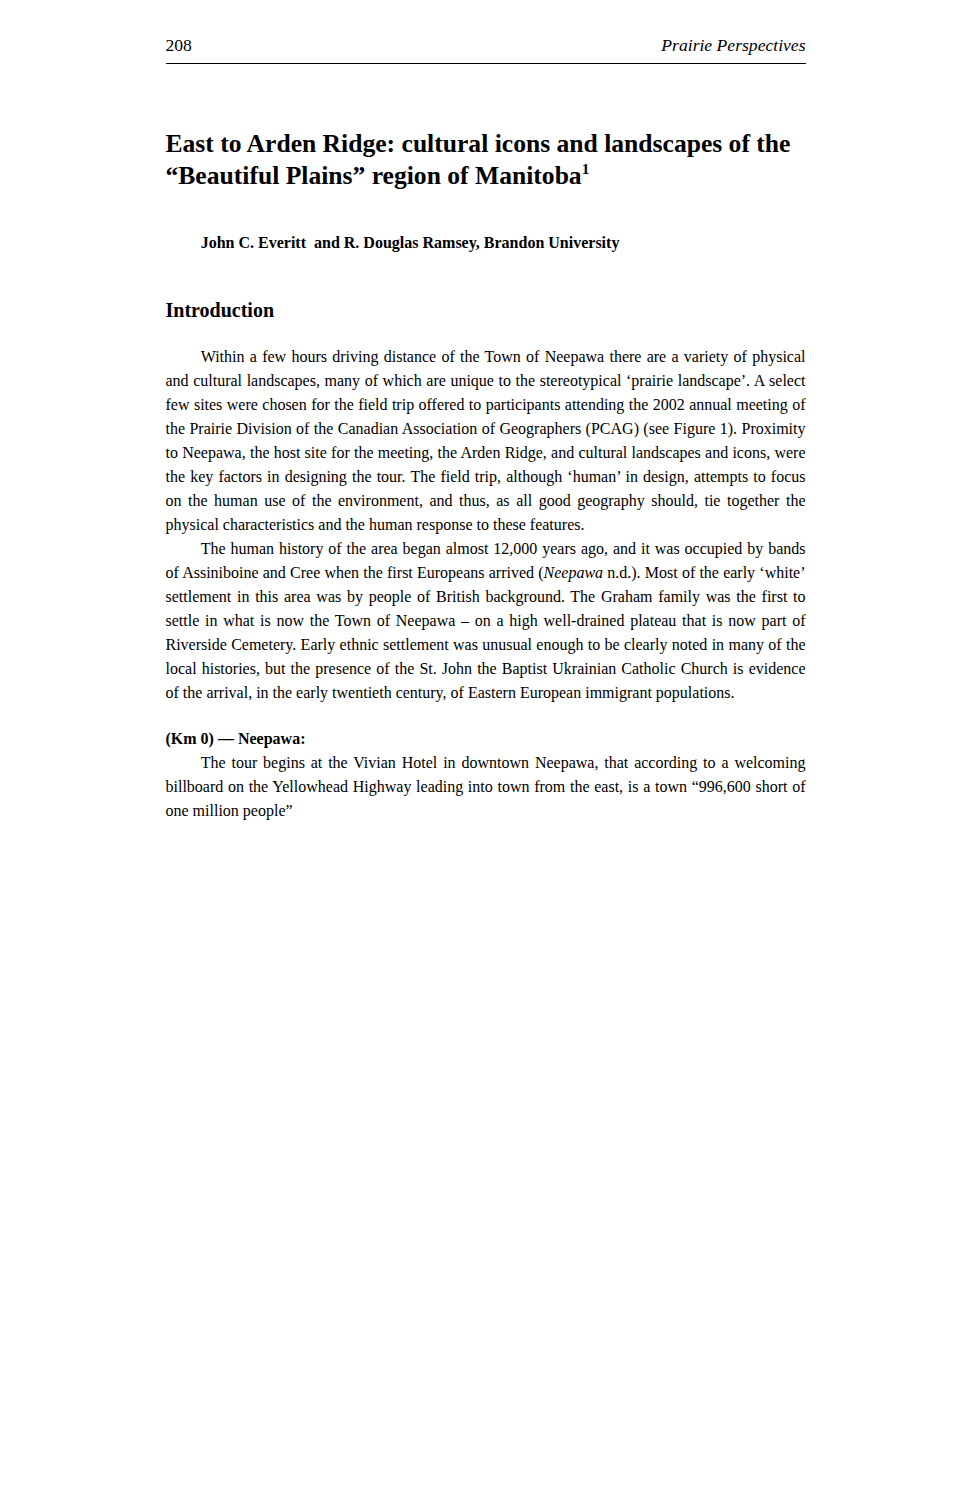208 Prairie Perspectives
East to Arden Ridge: cultural icons and landscapes of the “Beautiful Plains” region of Manitoba1
John C. Everitt and R. Douglas Ramsey, Brandon University
Introduction
Within a few hours driving distance of the Town of Neepawa there are a variety of physical and cultural landscapes, many of which are unique to the stereotypical ‘prairie landscape’. A select few sites were chosen for the field trip offered to participants attending the 2002 annual meeting of the Prairie Division of the Canadian Association of Geographers (PCAG) (see Figure 1). Proximity to Neepawa, the host site for the meeting, the Arden Ridge, and cultural landscapes and icons, were the key factors in designing the tour. The field trip, although ‘human’ in design, attempts to focus on the human use of the environment, and thus, as all good geography should, tie together the physical characteristics and the human response to these features.
The human history of the area began almost 12,000 years ago, and it was occupied by bands of Assiniboine and Cree when the first Europeans arrived (Neepawa n.d.). Most of the early ‘white’ settlement in this area was by people of British background. The Graham family was the first to settle in what is now the Town of Neepawa – on a high well-drained plateau that is now part of Riverside Cemetery. Early ethnic settlement was unusual enough to be clearly noted in many of the local histories, but the presence of the St. John the Baptist Ukrainian Catholic Church is evidence of the arrival, in the early twentieth century, of Eastern European immigrant populations.
(Km 0) — Neepawa:
The tour begins at the Vivian Hotel in downtown Neepawa, that according to a welcoming billboard on the Yellowhead Highway leading into town from the east, is a town “996,600 short of one million people”